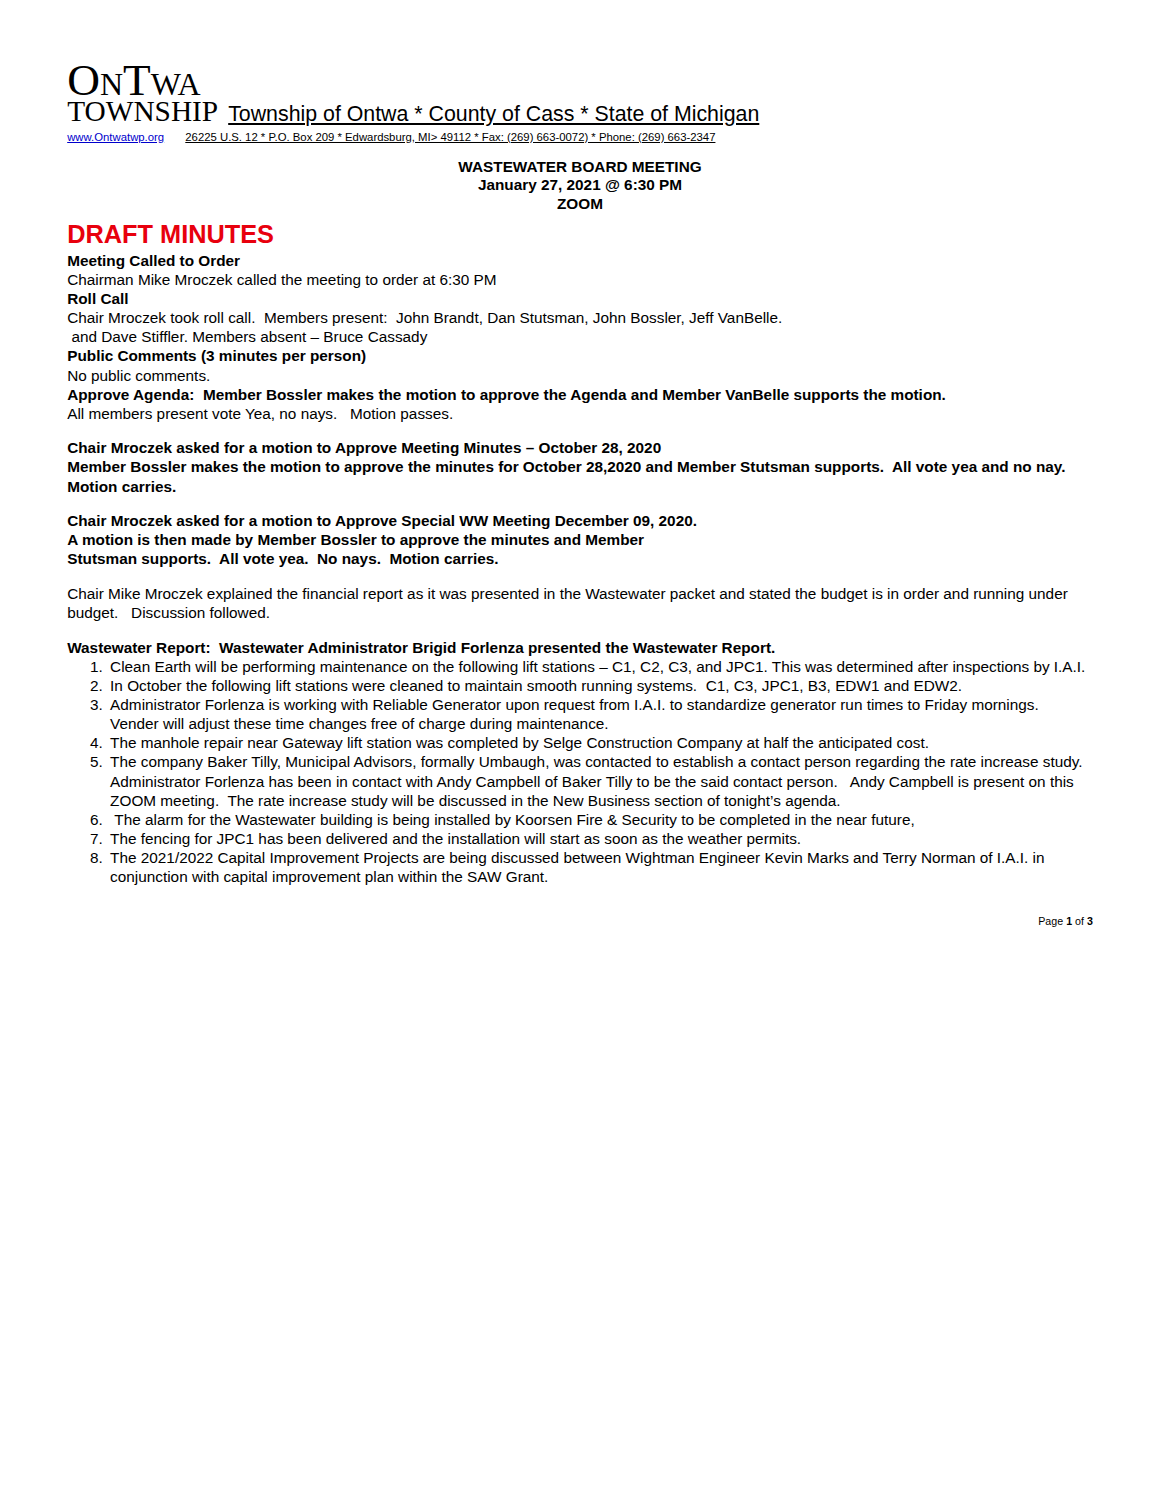ONTWA
TOWNSHIP Township of Ontwa * County of Cass * State of Michigan
www.Ontwatwp.org 26225 U.S. 12 * P.O. Box 209 * Edwardsburg, MI> 49112 * Fax: (269) 663-0072) * Phone: (269) 663-2347
WASTEWATER BOARD MEETING
January 27, 2021 @ 6:30 PM
ZOOM
DRAFT MINUTES
Meeting Called to Order
Chairman Mike Mroczek called the meeting to order at 6:30 PM
Roll Call
Chair Mroczek took roll call. Members present: John Brandt, Dan Stutsman, John Bossler, Jeff VanBelle.
and Dave Stiffler. Members absent – Bruce Cassady
Public Comments (3 minutes per person)
No public comments.
Approve Agenda: Member Bossler makes the motion to approve the Agenda and Member VanBelle supports the motion.
All members present vote Yea, no nays. Motion passes.
Chair Mroczek asked for a motion to Approve Meeting Minutes – October 28, 2020
Member Bossler makes the motion to approve the minutes for October 28,2020 and Member Stutsman supports. All vote yea and no nay. Motion carries.
Chair Mroczek asked for a motion to Approve Special WW Meeting December 09, 2020.
A motion is then made by Member Bossler to approve the minutes and Member
Stutsman supports. All vote yea. No nays. Motion carries.
Chair Mike Mroczek explained the financial report as it was presented in the Wastewater packet and stated the budget is in order and running under budget. Discussion followed.
Wastewater Report: Wastewater Administrator Brigid Forlenza presented the Wastewater Report.
Clean Earth will be performing maintenance on the following lift stations – C1, C2, C3, and JPC1. This was determined after inspections by I.A.I.
In October the following lift stations were cleaned to maintain smooth running systems. C1, C3, JPC1, B3, EDW1 and EDW2.
Administrator Forlenza is working with Reliable Generator upon request from I.A.I. to standardize generator run times to Friday mornings. Vender will adjust these time changes free of charge during maintenance.
The manhole repair near Gateway lift station was completed by Selge Construction Company at half the anticipated cost.
The company Baker Tilly, Municipal Advisors, formally Umbaugh, was contacted to establish a contact person regarding the rate increase study. Administrator Forlenza has been in contact with Andy Campbell of Baker Tilly to be the said contact person. Andy Campbell is present on this ZOOM meeting. The rate increase study will be discussed in the New Business section of tonight’s agenda.
The alarm for the Wastewater building is being installed by Koorsen Fire & Security to be completed in the near future,
The fencing for JPC1 has been delivered and the installation will start as soon as the weather permits.
The 2021/2022 Capital Improvement Projects are being discussed between Wightman Engineer Kevin Marks and Terry Norman of I.A.I. in conjunction with capital improvement plan within the SAW Grant.
Page 1 of 3